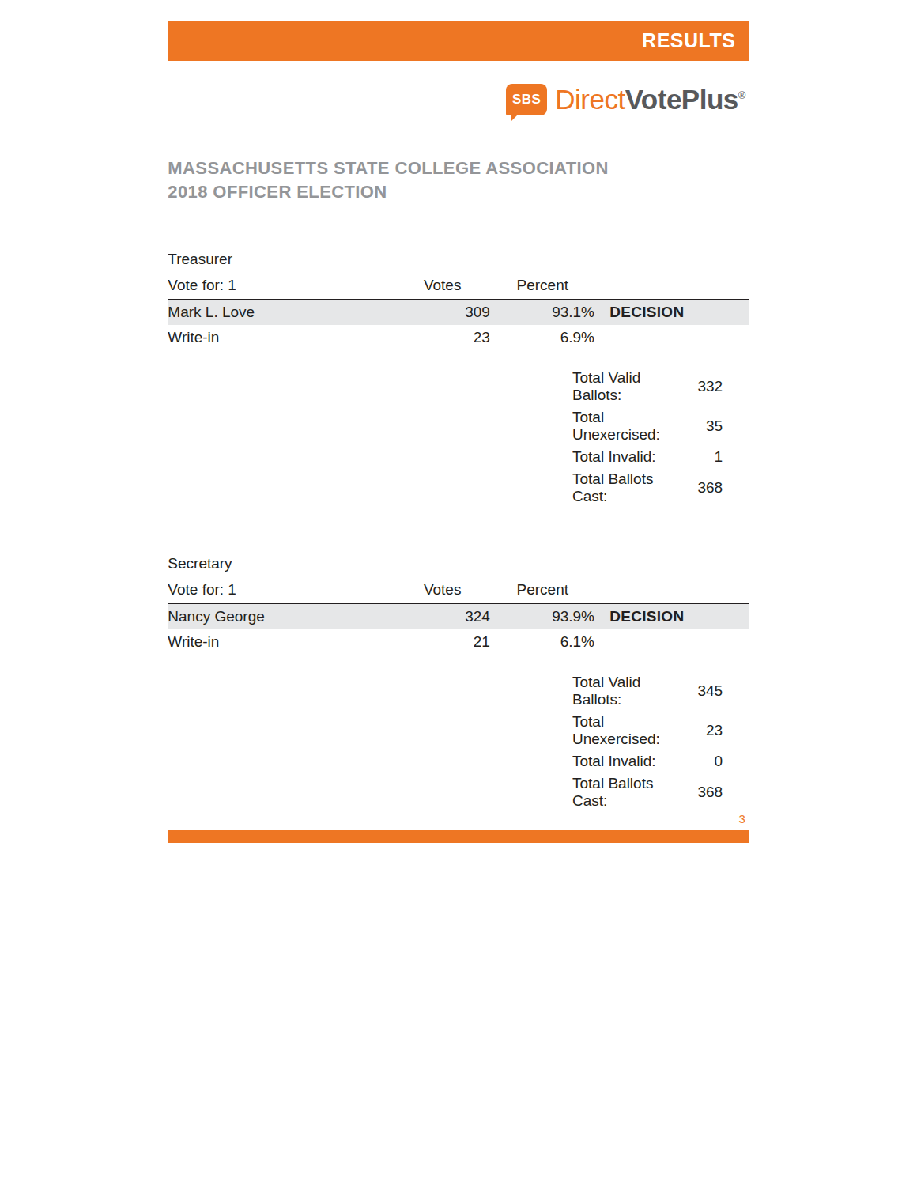RESULTS
SBS
Direct VotePlus®
MASSACHUSETTS STATE COLLEGE ASSOCIATION
2018 OFFICER ELECTION
Treasurer
| Vote for: 1 | Votes | Percent | |
| --- | --- | --- | --- |
| Mark L. Love | 309 | 93.1% | DECISION |
| Write-in | 23 | 6.9% | |
| | Total Valid Ballots: | 332 | |
| | Total Unexercised: | 35 | |
| | Total Invalid: | 1 | |
| | Total Ballots Cast: | 368 | |
Secretary
| Vote for: 1 | Votes | Percent | |
| --- | --- | --- | --- |
| Nancy George | 324 | 93.9% | DECISION |
| Write-in | 21 | 6.1% | |
| | Total Valid Ballots: | 345 | |
| | Total Unexercised: | 23 | |
| | Total Invalid: | 0 | |
| | Total Ballots Cast: | 368 | |
3